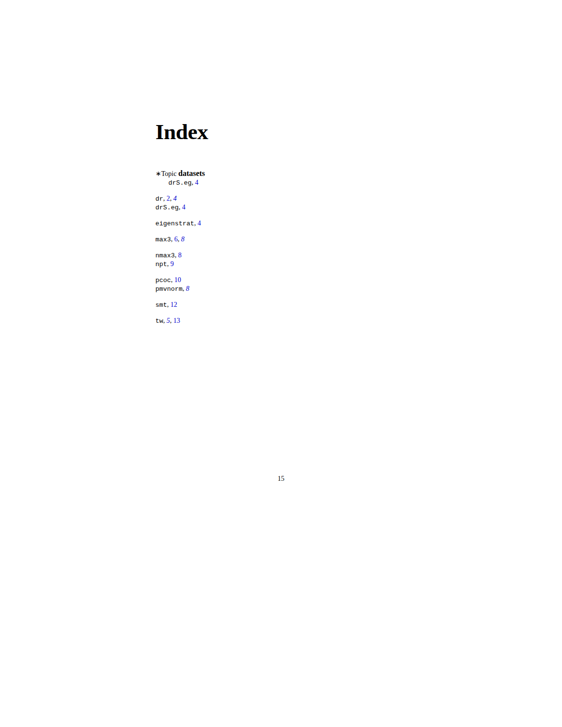Index
∗Topic datasets
drS.eg, 4
dr, 2, 4
drS.eg, 4
eigenstrat, 4
max3, 6, 8
nmax3, 8
npt, 9
pcoc, 10
pmvnorm, 8
smt, 12
tw, 5, 13
15